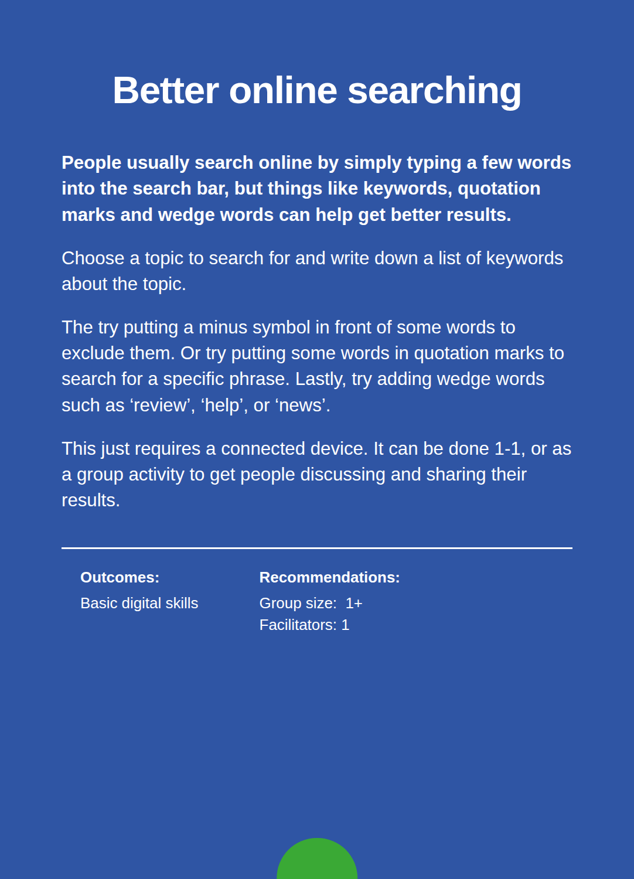Better online searching
People usually search online by simply typing a few words into the search bar, but things like keywords, quotation marks and wedge words can help get better results.
Choose a topic to search for and write down a list of keywords about the topic.
The try putting a minus symbol in front of some words to exclude them. Or try putting some words in quotation marks to search for a specific phrase. Lastly, try adding wedge words such as ‘review’, ‘help’, or ‘news’.
This just requires a connected device. It can be done 1-1, or as a group activity to get people discussing and sharing their results.
Outcomes:
Basic digital skills
Recommendations:
Group size: 1+ Facilitators: 1